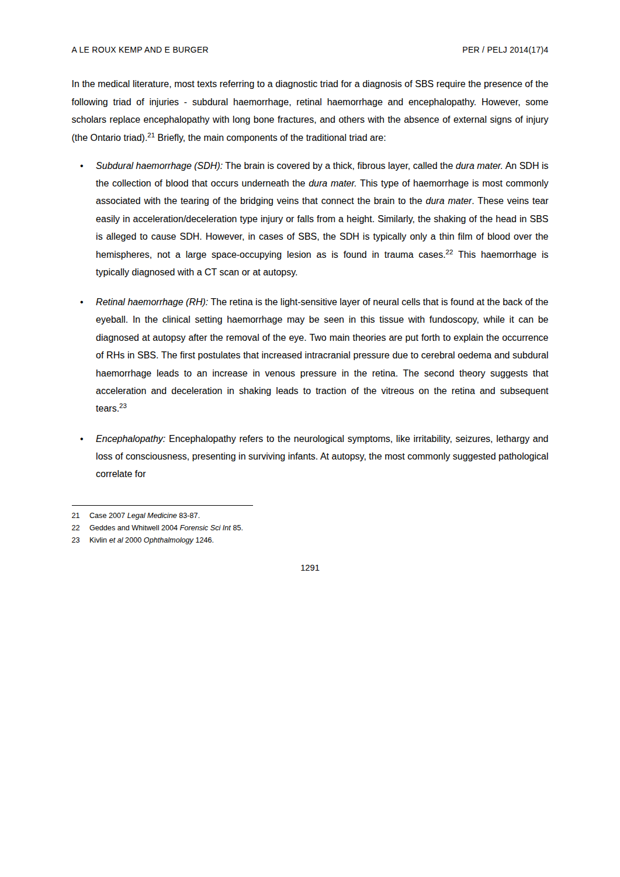A LE ROUX KEMP AND E BURGER PER / PELJ 2014(17)4
In the medical literature, most texts referring to a diagnostic triad for a diagnosis of SBS require the presence of the following triad of injuries - subdural haemorrhage, retinal haemorrhage and encephalopathy. However, some scholars replace encephalopathy with long bone fractures, and others with the absence of external signs of injury (the Ontario triad).21 Briefly, the main components of the traditional triad are:
Subdural haemorrhage (SDH): The brain is covered by a thick, fibrous layer, called the dura mater. An SDH is the collection of blood that occurs underneath the dura mater. This type of haemorrhage is most commonly associated with the tearing of the bridging veins that connect the brain to the dura mater. These veins tear easily in acceleration/deceleration type injury or falls from a height. Similarly, the shaking of the head in SBS is alleged to cause SDH. However, in cases of SBS, the SDH is typically only a thin film of blood over the hemispheres, not a large space-occupying lesion as is found in trauma cases.22 This haemorrhage is typically diagnosed with a CT scan or at autopsy.
Retinal haemorrhage (RH): The retina is the light-sensitive layer of neural cells that is found at the back of the eyeball. In the clinical setting haemorrhage may be seen in this tissue with fundoscopy, while it can be diagnosed at autopsy after the removal of the eye. Two main theories are put forth to explain the occurrence of RHs in SBS. The first postulates that increased intracranial pressure due to cerebral oedema and subdural haemorrhage leads to an increase in venous pressure in the retina. The second theory suggests that acceleration and deceleration in shaking leads to traction of the vitreous on the retina and subsequent tears.23
Encephalopathy: Encephalopathy refers to the neurological symptoms, like irritability, seizures, lethargy and loss of consciousness, presenting in surviving infants. At autopsy, the most commonly suggested pathological correlate for
21 Case 2007 Legal Medicine 83-87.
22 Geddes and Whitwell 2004 Forensic Sci Int 85.
23 Kivlin et al 2000 Ophthalmology 1246.
1291